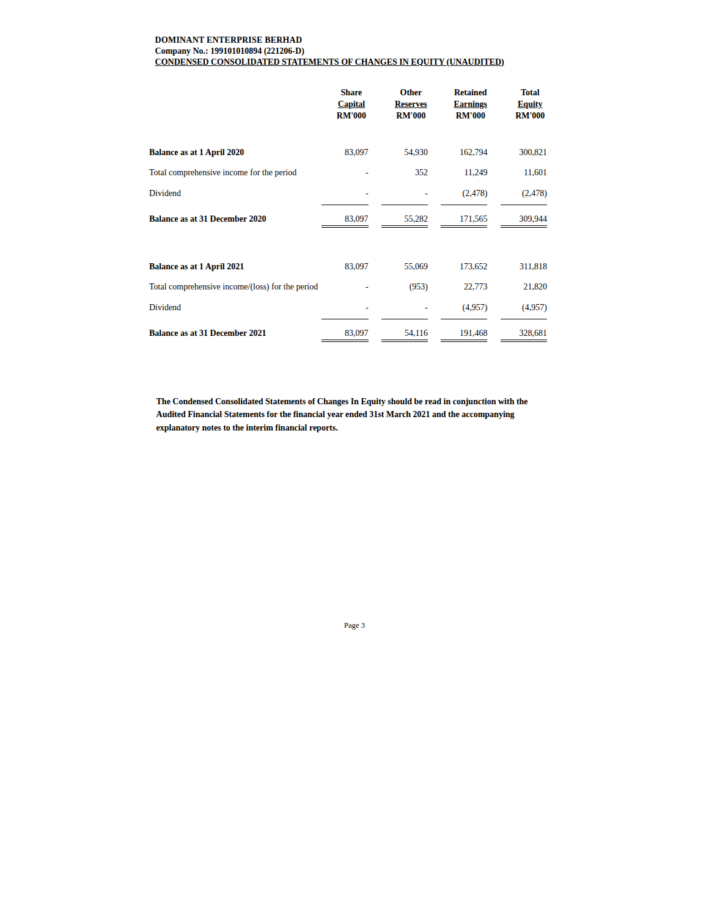DOMINANT ENTERPRISE BERHAD
Company No.: 199101010894 (221206-D)
CONDENSED CONSOLIDATED STATEMENTS OF CHANGES IN EQUITY (UNAUDITED)
| | Share Capital RM'000 | Other Reserves RM'000 | Retained Earnings RM'000 | Total Equity RM'000 |
| Balance as at 1 April 2020 | 83,097 | 54,930 | 162,794 | 300,821 |
| Total comprehensive income for the period | - | 352 | 11,249 | 11,601 |
| Dividend | - | - | (2,478) | (2,478) |
| Balance as at 31 December 2020 | 83,097 | 55,282 | 171,565 | 309,944 |
| Balance as at 1 April 2021 | 83,097 | 55,069 | 173,652 | 311,818 |
| Total comprehensive income/(loss) for the period | - | (953) | 22,773 | 21,820 |
| Dividend | - | - | (4,957) | (4,957) |
| Balance as at 31 December 2021 | 83,097 | 54,116 | 191,468 | 328,681 |
The Condensed Consolidated Statements of Changes In Equity should be read in conjunction with the Audited Financial Statements for the financial year ended 31st March 2021 and the accompanying explanatory notes to the interim financial reports.
Page 3